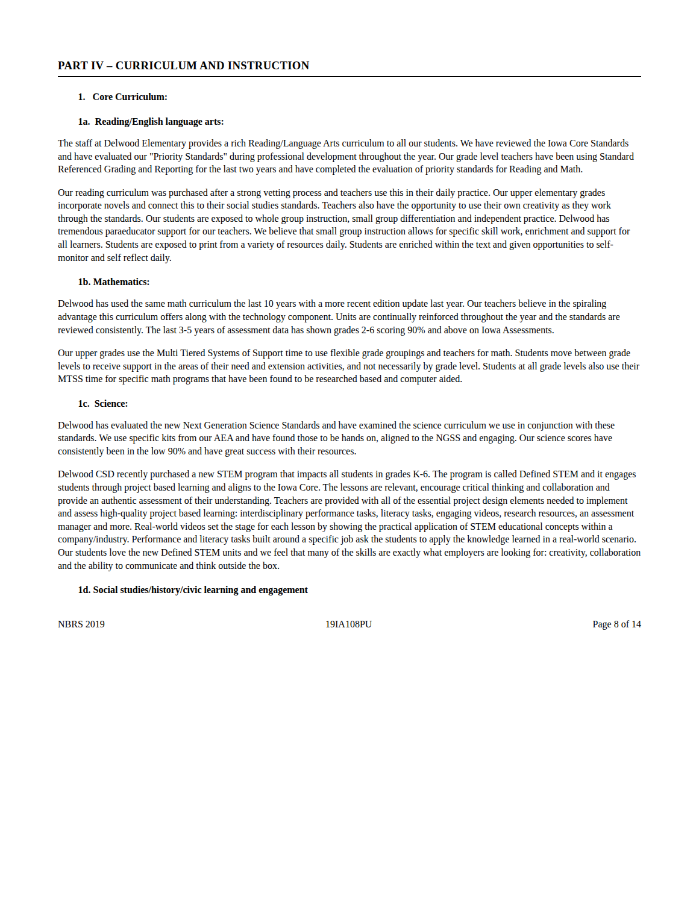PART IV – CURRICULUM AND INSTRUCTION
1. Core Curriculum:
1a. Reading/English language arts:
The staff at Delwood Elementary provides a rich Reading/Language Arts curriculum to all our students. We have reviewed the Iowa Core Standards and have evaluated our "Priority Standards" during professional development throughout the year. Our grade level teachers have been using Standard Referenced Grading and Reporting for the last two years and have completed the evaluation of priority standards for Reading and Math.
Our reading curriculum was purchased after a strong vetting process and teachers use this in their daily practice. Our upper elementary grades incorporate novels and connect this to their social studies standards. Teachers also have the opportunity to use their own creativity as they work through the standards. Our students are exposed to whole group instruction, small group differentiation and independent practice. Delwood has tremendous paraeducator support for our teachers. We believe that small group instruction allows for specific skill work, enrichment and support for all learners. Students are exposed to print from a variety of resources daily. Students are enriched within the text and given opportunities to self-monitor and self reflect daily.
1b. Mathematics:
Delwood has used the same math curriculum the last 10 years with a more recent edition update last year. Our teachers believe in the spiraling advantage this curriculum offers along with the technology component. Units are continually reinforced throughout the year and the standards are reviewed consistently. The last 3-5 years of assessment data has shown grades 2-6 scoring 90% and above on Iowa Assessments.
Our upper grades use the Multi Tiered Systems of Support time to use flexible grade groupings and teachers for math. Students move between grade levels to receive support in the areas of their need and extension activities, and not necessarily by grade level. Students at all grade levels also use their MTSS time for specific math programs that have been found to be researched based and computer aided.
1c. Science:
Delwood has evaluated the new Next Generation Science Standards and have examined the science curriculum we use in conjunction with these standards. We use specific kits from our AEA and have found those to be hands on, aligned to the NGSS and engaging. Our science scores have consistently been in the low 90% and have great success with their resources.
Delwood CSD recently purchased a new STEM program that impacts all students in grades K-6. The program is called Defined STEM and it engages students through project based learning and aligns to the Iowa Core. The lessons are relevant, encourage critical thinking and collaboration and provide an authentic assessment of their understanding. Teachers are provided with all of the essential project design elements needed to implement and assess high-quality project based learning: interdisciplinary performance tasks, literacy tasks, engaging videos, research resources, an assessment manager and more. Real-world videos set the stage for each lesson by showing the practical application of STEM educational concepts within a company/industry. Performance and literacy tasks built around a specific job ask the students to apply the knowledge learned in a real-world scenario. Our students love the new Defined STEM units and we feel that many of the skills are exactly what employers are looking for: creativity, collaboration and the ability to communicate and think outside the box.
1d. Social studies/history/civic learning and engagement
NBRS 2019 19IA108PU Page 8 of 14